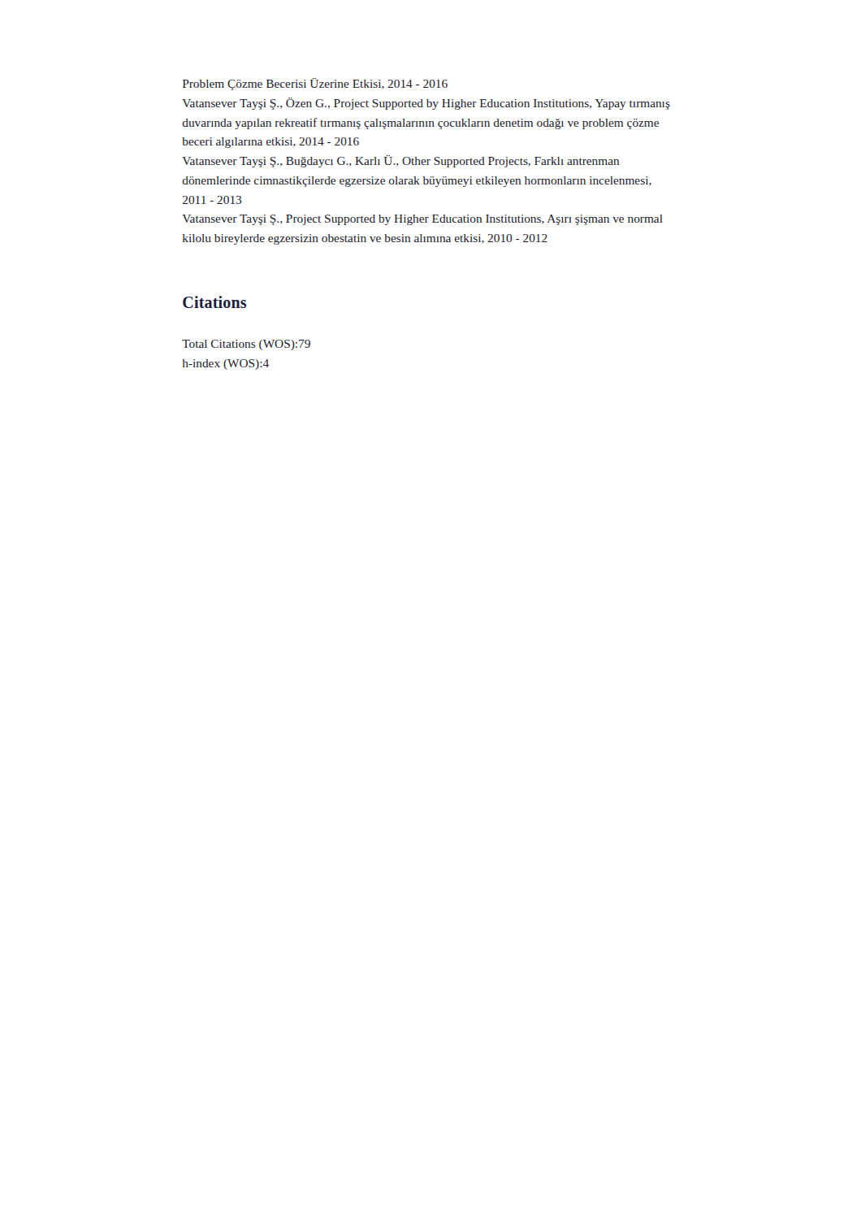Problem Çözme Becerisi Üzerine Etkisi, 2014 - 2016
Vatansever Tayşi Ş., Özen G., Project Supported by Higher Education Institutions, Yapay tırmanış duvarında yapılan rekreatif tırmanış çalışmalarının çocukların denetim odağı ve problem çözme beceri algılarına etkisi, 2014 - 2016
Vatansever Tayşi Ş., Buğdaycı G., Karlı Ü., Other Supported Projects, Farklı antrenman dönemlerinde cimnastikçilerde egzersize olarak büyümeyi etkileyen hormonların incelenmesi, 2011 - 2013
Vatansever Tayşi Ş., Project Supported by Higher Education Institutions, Aşırı şişman ve normal kilolu bireylerde egzersizin obestatin ve besin alımına etkisi, 2010 - 2012
Citations
Total Citations (WOS):79
h-index (WOS):4